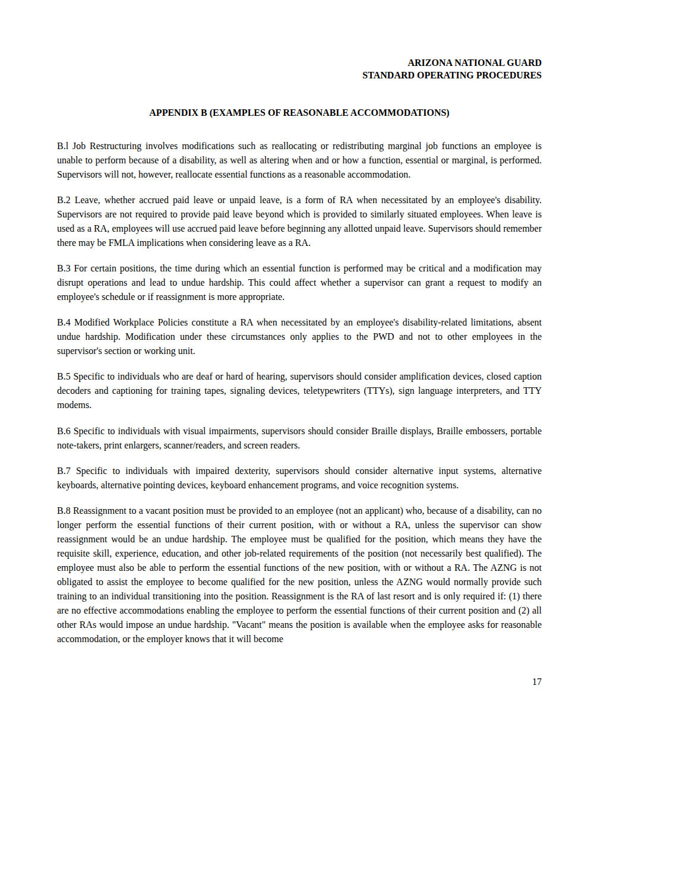ARIZONA NATIONAL GUARD
STANDARD OPERATING PROCEDURES
APPENDIX B (EXAMPLES OF REASONABLE ACCOMMODATIONS)
B.l Job Restructuring involves modifications such as reallocating or redistributing marginal job functions an employee is unable to perform because of a disability, as well as altering when and or how a function, essential or marginal, is performed. Supervisors will not, however, reallocate essential functions as a reasonable accommodation.
B.2 Leave, whether accrued paid leave or unpaid leave, is a form of RA when necessitated by an employee's disability. Supervisors are not required to provide paid leave beyond which is provided to similarly situated employees. When leave is used as a RA, employees will use accrued paid leave before beginning any allotted unpaid leave. Supervisors should remember there may be FMLA implications when considering leave as a RA.
B.3 For certain positions, the time during which an essential function is performed may be critical and a modification may disrupt operations and lead to undue hardship. This could affect whether a supervisor can grant a request to modify an employee's schedule or if reassignment is more appropriate.
B.4 Modified Workplace Policies constitute a RA when necessitated by an employee's disability-related limitations, absent undue hardship. Modification under these circumstances only applies to the PWD and not to other employees in the supervisor's section or working unit.
B.5 Specific to individuals who are deaf or hard of hearing, supervisors should consider amplification devices, closed caption decoders and captioning for training tapes, signaling devices, teletypewriters (TTYs), sign language interpreters, and TTY modems.
B.6 Specific to individuals with visual impairments, supervisors should consider Braille displays, Braille embossers, portable note-takers, print enlargers, scanner/readers, and screen readers.
B.7 Specific to individuals with impaired dexterity, supervisors should consider alternative input systems, alternative keyboards, alternative pointing devices, keyboard enhancement programs, and voice recognition systems.
B.8 Reassignment to a vacant position must be provided to an employee (not an applicant) who, because of a disability, can no longer perform the essential functions of their current position, with or without a RA, unless the supervisor can show reassignment would be an undue hardship. The employee must be qualified for the position, which means they have the requisite skill, experience, education, and other job-related requirements of the position (not necessarily best qualified). The employee must also be able to perform the essential functions of the new position, with or without a RA. The AZNG is not obligated to assist the employee to become qualified for the new position, unless the AZNG would normally provide such training to an individual transitioning into the position. Reassignment is the RA of last resort and is only required if: (1) there are no effective accommodations enabling the employee to perform the essential functions of their current position and (2) all other RAs would impose an undue hardship. "Vacant" means the position is available when the employee asks for reasonable accommodation, or the employer knows that it will become
17